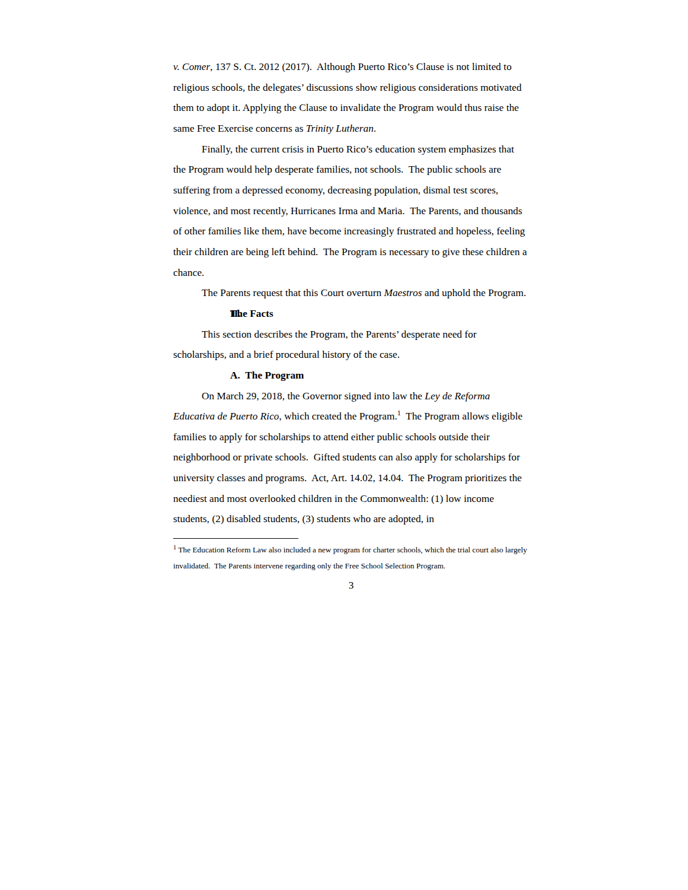v. Comer, 137 S. Ct. 2012 (2017). Although Puerto Rico’s Clause is not limited to religious schools, the delegates’ discussions show religious considerations motivated them to adopt it. Applying the Clause to invalidate the Program would thus raise the same Free Exercise concerns as Trinity Lutheran.
Finally, the current crisis in Puerto Rico’s education system emphasizes that the Program would help desperate families, not schools. The public schools are suffering from a depressed economy, decreasing population, dismal test scores, violence, and most recently, Hurricanes Irma and Maria. The Parents, and thousands of other families like them, have become increasingly frustrated and hopeless, feeling their children are being left behind. The Program is necessary to give these children a chance.
The Parents request that this Court overturn Maestros and uphold the Program.
II. The Facts
This section describes the Program, the Parents’ desperate need for scholarships, and a brief procedural history of the case.
A. The Program
On March 29, 2018, the Governor signed into law the Ley de Reforma Educativa de Puerto Rico, which created the Program.1 The Program allows eligible families to apply for scholarships to attend either public schools outside their neighborhood or private schools. Gifted students can also apply for scholarships for university classes and programs. Act, Art. 14.02, 14.04. The Program prioritizes the neediest and most overlooked children in the Commonwealth: (1) low income students, (2) disabled students, (3) students who are adopted, in
1 The Education Reform Law also included a new program for charter schools, which the trial court also largely invalidated. The Parents intervene regarding only the Free School Selection Program.
3